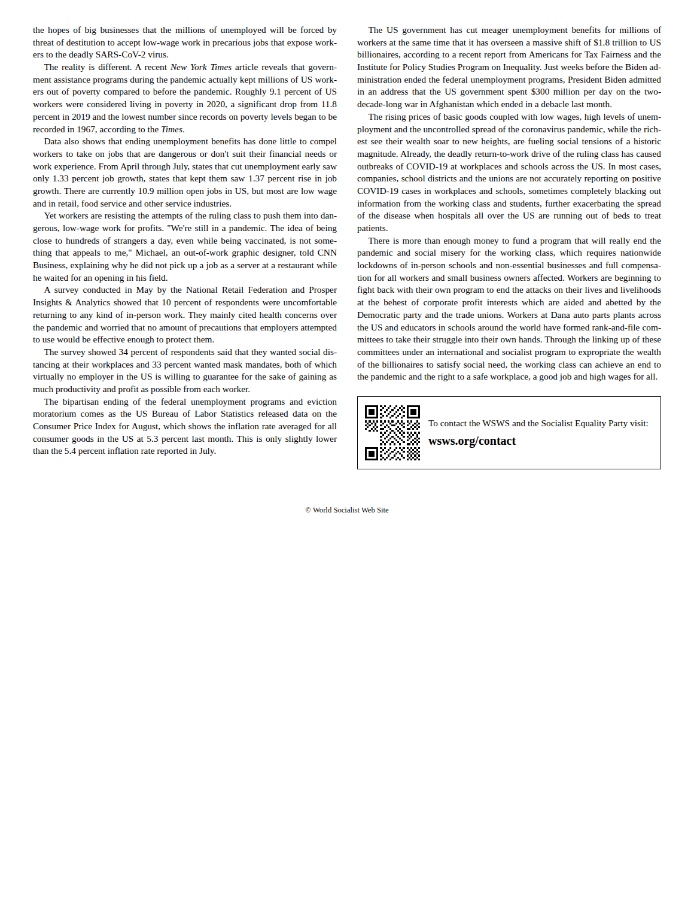the hopes of big businesses that the millions of unemployed will be forced by threat of destitution to accept low-wage work in precarious jobs that expose workers to the deadly SARS-CoV-2 virus.
The reality is different. A recent New York Times article reveals that government assistance programs during the pandemic actually kept millions of US workers out of poverty compared to before the pandemic. Roughly 9.1 percent of US workers were considered living in poverty in 2020, a significant drop from 11.8 percent in 2019 and the lowest number since records on poverty levels began to be recorded in 1967, according to the Times.
Data also shows that ending unemployment benefits has done little to compel workers to take on jobs that are dangerous or don't suit their financial needs or work experience. From April through July, states that cut unemployment early saw only 1.33 percent job growth, states that kept them saw 1.37 percent rise in job growth. There are currently 10.9 million open jobs in US, but most are low wage and in retail, food service and other service industries.
Yet workers are resisting the attempts of the ruling class to push them into dangerous, low-wage work for profits. "We're still in a pandemic. The idea of being close to hundreds of strangers a day, even while being vaccinated, is not something that appeals to me," Michael, an out-of-work graphic designer, told CNN Business, explaining why he did not pick up a job as a server at a restaurant while he waited for an opening in his field.
A survey conducted in May by the National Retail Federation and Prosper Insights & Analytics showed that 10 percent of respondents were uncomfortable returning to any kind of in-person work. They mainly cited health concerns over the pandemic and worried that no amount of precautions that employers attempted to use would be effective enough to protect them.
The survey showed 34 percent of respondents said that they wanted social distancing at their workplaces and 33 percent wanted mask mandates, both of which virtually no employer in the US is willing to guarantee for the sake of gaining as much productivity and profit as possible from each worker.
The bipartisan ending of the federal unemployment programs and eviction moratorium comes as the US Bureau of Labor Statistics released data on the Consumer Price Index for August, which shows the inflation rate averaged for all consumer goods in the US at 5.3 percent last month. This is only slightly lower than the 5.4 percent inflation rate reported in July.
The US government has cut meager unemployment benefits for millions of workers at the same time that it has overseen a massive shift of $1.8 trillion to US billionaires, according to a recent report from Americans for Tax Fairness and the Institute for Policy Studies Program on Inequality. Just weeks before the Biden administration ended the federal unemployment programs, President Biden admitted in an address that the US government spent $300 million per day on the two-decade-long war in Afghanistan which ended in a debacle last month.
The rising prices of basic goods coupled with low wages, high levels of unemployment and the uncontrolled spread of the coronavirus pandemic, while the richest see their wealth soar to new heights, are fueling social tensions of a historic magnitude. Already, the deadly return-to-work drive of the ruling class has caused outbreaks of COVID-19 at workplaces and schools across the US. In most cases, companies, school districts and the unions are not accurately reporting on positive COVID-19 cases in workplaces and schools, sometimes completely blacking out information from the working class and students, further exacerbating the spread of the disease when hospitals all over the US are running out of beds to treat patients.
There is more than enough money to fund a program that will really end the pandemic and social misery for the working class, which requires nationwide lockdowns of in-person schools and non-essential businesses and full compensation for all workers and small business owners affected. Workers are beginning to fight back with their own program to end the attacks on their lives and livelihoods at the behest of corporate profit interests which are aided and abetted by the Democratic party and the trade unions. Workers at Dana auto parts plants across the US and educators in schools around the world have formed rank-and-file committees to take their struggle into their own hands. Through the linking up of these committees under an international and socialist program to expropriate the wealth of the billionaires to satisfy social need, the working class can achieve an end to the pandemic and the right to a safe workplace, a good job and high wages for all.
To contact the WSWS and the Socialist Equality Party visit: wsws.org/contact
© World Socialist Web Site